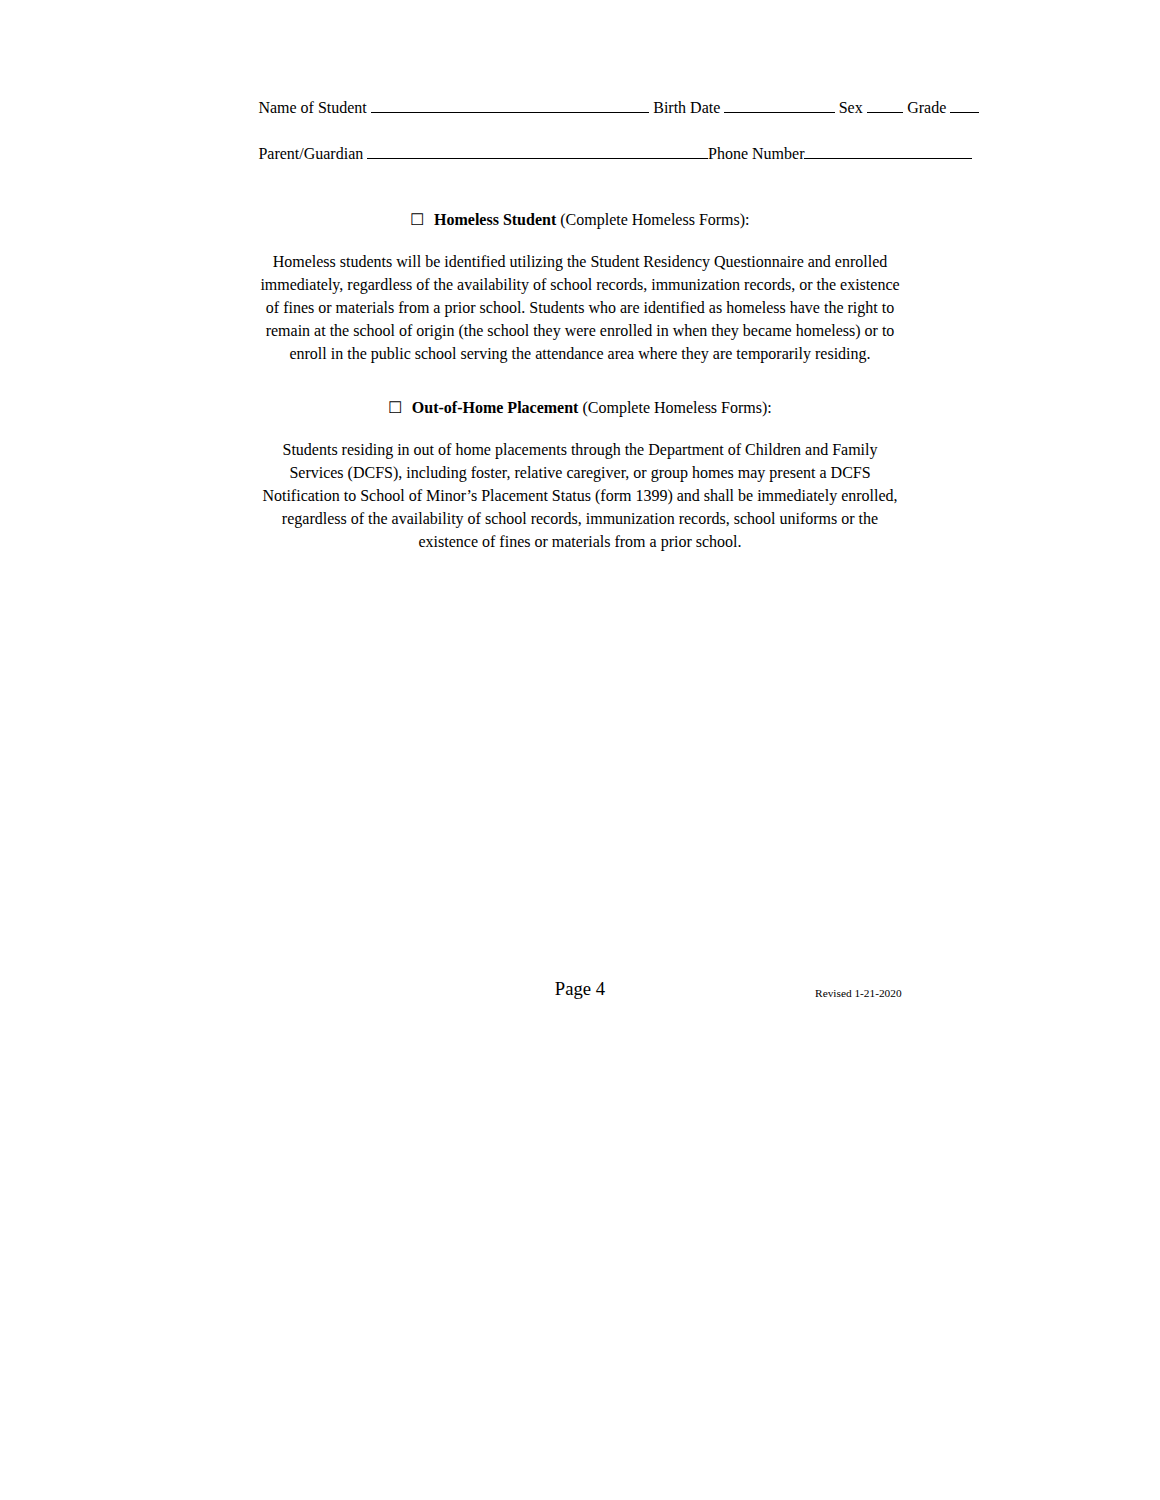Name of Student Birth Date Sex Grade
Parent/Guardian Phone Number
☐ Homeless Student (Complete Homeless Forms):
Homeless students will be identified utilizing the Student Residency Questionnaire and enrolled immediately, regardless of the availability of school records, immunization records, or the existence of fines or materials from a prior school. Students who are identified as homeless have the right to remain at the school of origin (the school they were enrolled in when they became homeless) or to enroll in the public school serving the attendance area where they are temporarily residing.
☐ Out-of-Home Placement (Complete Homeless Forms):
Students residing in out of home placements through the Department of Children and Family Services (DCFS), including foster, relative caregiver, or group homes may present a DCFS Notification to School of Minor’s Placement Status (form 1399) and shall be immediately enrolled, regardless of the availability of school records, immunization records, school uniforms or the existence of fines or materials from a prior school.
Page 4 Revised 1-21-2020